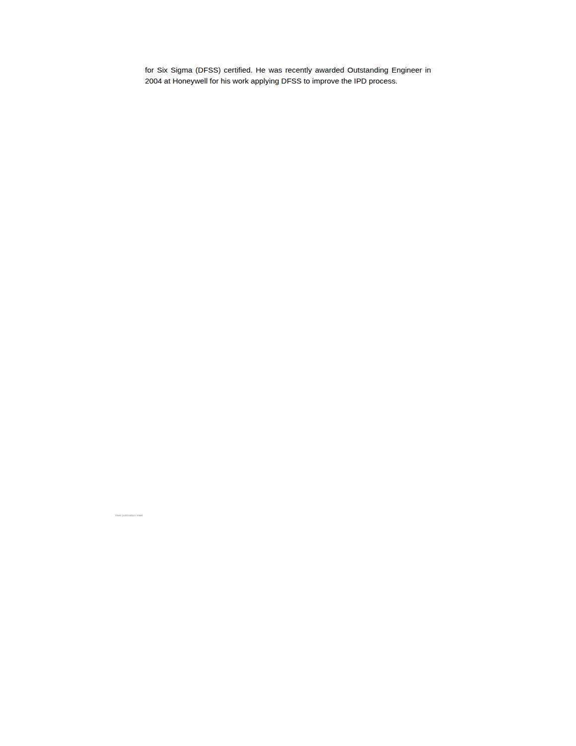for Six Sigma (DFSS) certified. He was recently awarded Outstanding Engineer in 2004 at Honeywell for his work applying DFSS to improve the IPD process.
View publication stats